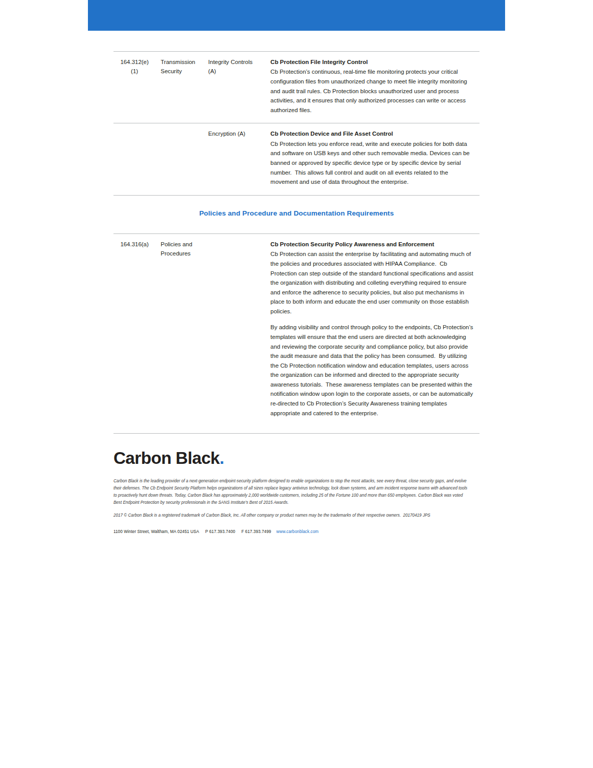| 164.312(e)(1) | Transmission Security | Integrity Controls (A) | Cb Protection File Integrity Control Cb Protection’s continuous, real-time file monitoring protects your critical configuration files from unauthorized change to meet file integrity monitoring and audit trail rules. Cb Protection blocks unauthorized user and process activities, and it ensures that only authorized processes can write or access authorized files. |
| | | Encryption (A) | Cb Protection Device and File Asset Control Cb Protection lets you enforce read, write and execute policies for both data and software on USB keys and other such removable media. Devices can be banned or approved by specific device type or by specific device by serial number. This allows full control and audit on all events related to the movement and use of data throughout the enterprise. |
| Policies and Procedure and Documentation Requirements |
| 164.316(a) | Policies and Procedures | | Cb Protection Security Policy Awareness and Enforcement Cb Protection can assist the enterprise by facilitating and automating much of the policies and procedures associated with HIPAA Compliance. Cb Protection can step outside of the standard functional specifications and assist the organization with distributing and colleting everything required to ensure and enforce the adherence to security policies, but also put mechanisms in place to both inform and educate the end user community on those establish policies. By adding visibility and control through policy to the endpoints, Cb Protection’s templates will ensure that the end users are directed at both acknowledging and reviewing the corporate security and compliance policy, but also provide the audit measure and data that the policy has been consumed. By utilizing the Cb Protection notification window and education templates, users across the organization can be informed and directed to the appropriate security awareness tutorials. These awareness templates can be presented within the notification window upon login to the corporate assets, or can be automatically re-directed to Cb Protection’s Security Awareness training templates appropriate and catered to the enterprise. |
Carbon Black.
Carbon Black is the leading provider of a next-generation endpoint-security platform designed to enable organizations to stop the most attacks, see every threat, close security gaps, and evolve their defenses. The Cb Endpoint Security Platform helps organizations of all sizes replace legacy antivirus technology, lock down systems, and arm incident response teams with advanced tools to proactively hunt down threats. Today, Carbon Black has approximately 2,000 worldwide customers, including 25 of the Fortune 100 and more than 650 employees. Carbon Black was voted Best Endpoint Protection by security professionals in the SANS Institute’s Best of 2015 Awards.
2017 © Carbon Black is a registered trademark of Carbon Black, Inc. All other company or product names may be the trademarks of their respective owners. 20170419 JPS
1100 Winter Street, Waltham, MA 02451 USA P 617.393.7400 F 617.393.7499www.carbonblack.com